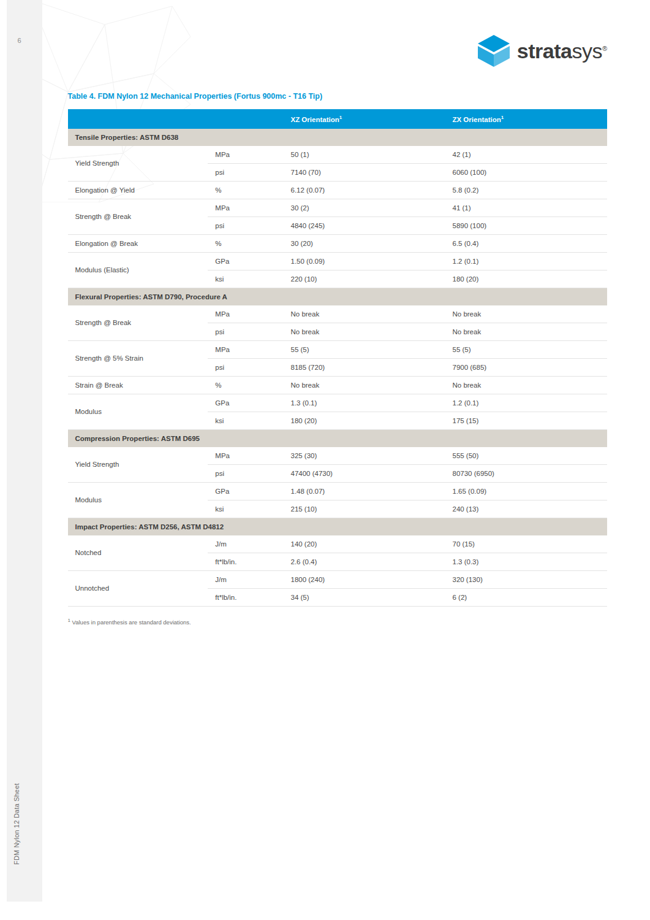6
FDM Nylon 12 Data Sheet
stratasys®
Table 4. FDM Nylon 12 Mechanical Properties (Fortus 900mc - T16 Tip)
| | XZ Orientation 1 | ZX Orientation 1 |
| --- | --- | --- |
| Tensile Properties: ASTM D638 |
| Yield Strength | MPa | 50 (1) | 42 (1) |
| psi | 7140 (70) | 6060 (100) |
| Elongation @ Yield | % | 6.12 (0.07) | 5.8 (0.2) |
| Strength @ Break | MPa | 30 (2) | 41 (1) |
| psi | 4840 (245) | 5890 (100) |
| Elongation @ Break | % | 30 (20) | 6.5 (0.4) |
| Modulus (Elastic) | GPa | 1.50 (0.09) | 1.2 (0.1) |
| ksi | 220 (10) | 180 (20) |
| Flexural Properties: ASTM D790, Procedure A |
| Strength @ Break | MPa | No break | No break |
| psi | No break | No break |
| Strength @ 5% Strain | MPa | 55 (5) | 55 (5) |
| psi | 8185 (720) | 7900 (685) |
| Strain @ Break | % | No break | No break |
| Modulus | GPa | 1.3 (0.1) | 1.2 (0.1) |
| ksi | 180 (20) | 175 (15) |
| Compression Properties: ASTM D695 |
| Yield Strength | MPa | 325 (30) | 555 (50) |
| psi | 47400 (4730) | 80730 (6950) |
| Modulus | GPa | 1.48 (0.07) | 1.65 (0.09) |
| ksi | 215 (10) | 240 (13) |
| Impact Properties: ASTM D256, ASTM D4812 |
| Notched | J/m | 140 (20) | 70 (15) |
| ft*lb/in. | 2.6 (0.4) | 1.3 (0.3) |
| Unnotched | J/m | 1800 (240) | 320 (130) |
| ft*lb/in. | 34 (5) | 6 (2) |
1 Values in parenthesis are standard deviations.